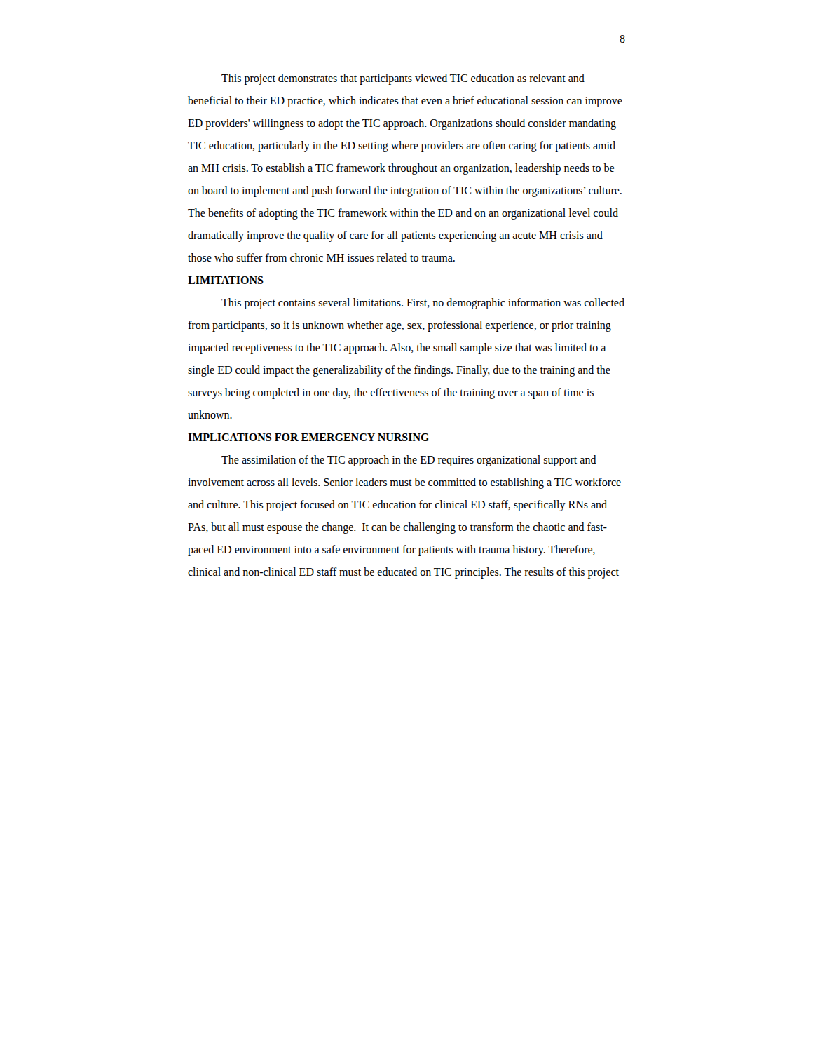8
This project demonstrates that participants viewed TIC education as relevant and beneficial to their ED practice, which indicates that even a brief educational session can improve ED providers' willingness to adopt the TIC approach. Organizations should consider mandating TIC education, particularly in the ED setting where providers are often caring for patients amid an MH crisis. To establish a TIC framework throughout an organization, leadership needs to be on board to implement and push forward the integration of TIC within the organizations’ culture. The benefits of adopting the TIC framework within the ED and on an organizational level could dramatically improve the quality of care for all patients experiencing an acute MH crisis and those who suffer from chronic MH issues related to trauma.
LIMITATIONS
This project contains several limitations. First, no demographic information was collected from participants, so it is unknown whether age, sex, professional experience, or prior training impacted receptiveness to the TIC approach. Also, the small sample size that was limited to a single ED could impact the generalizability of the findings. Finally, due to the training and the surveys being completed in one day, the effectiveness of the training over a span of time is unknown.
IMPLICATIONS FOR EMERGENCY NURSING
The assimilation of the TIC approach in the ED requires organizational support and involvement across all levels. Senior leaders must be committed to establishing a TIC workforce and culture. This project focused on TIC education for clinical ED staff, specifically RNs and PAs, but all must espouse the change. It can be challenging to transform the chaotic and fast-paced ED environment into a safe environment for patients with trauma history. Therefore, clinical and non-clinical ED staff must be educated on TIC principles. The results of this project